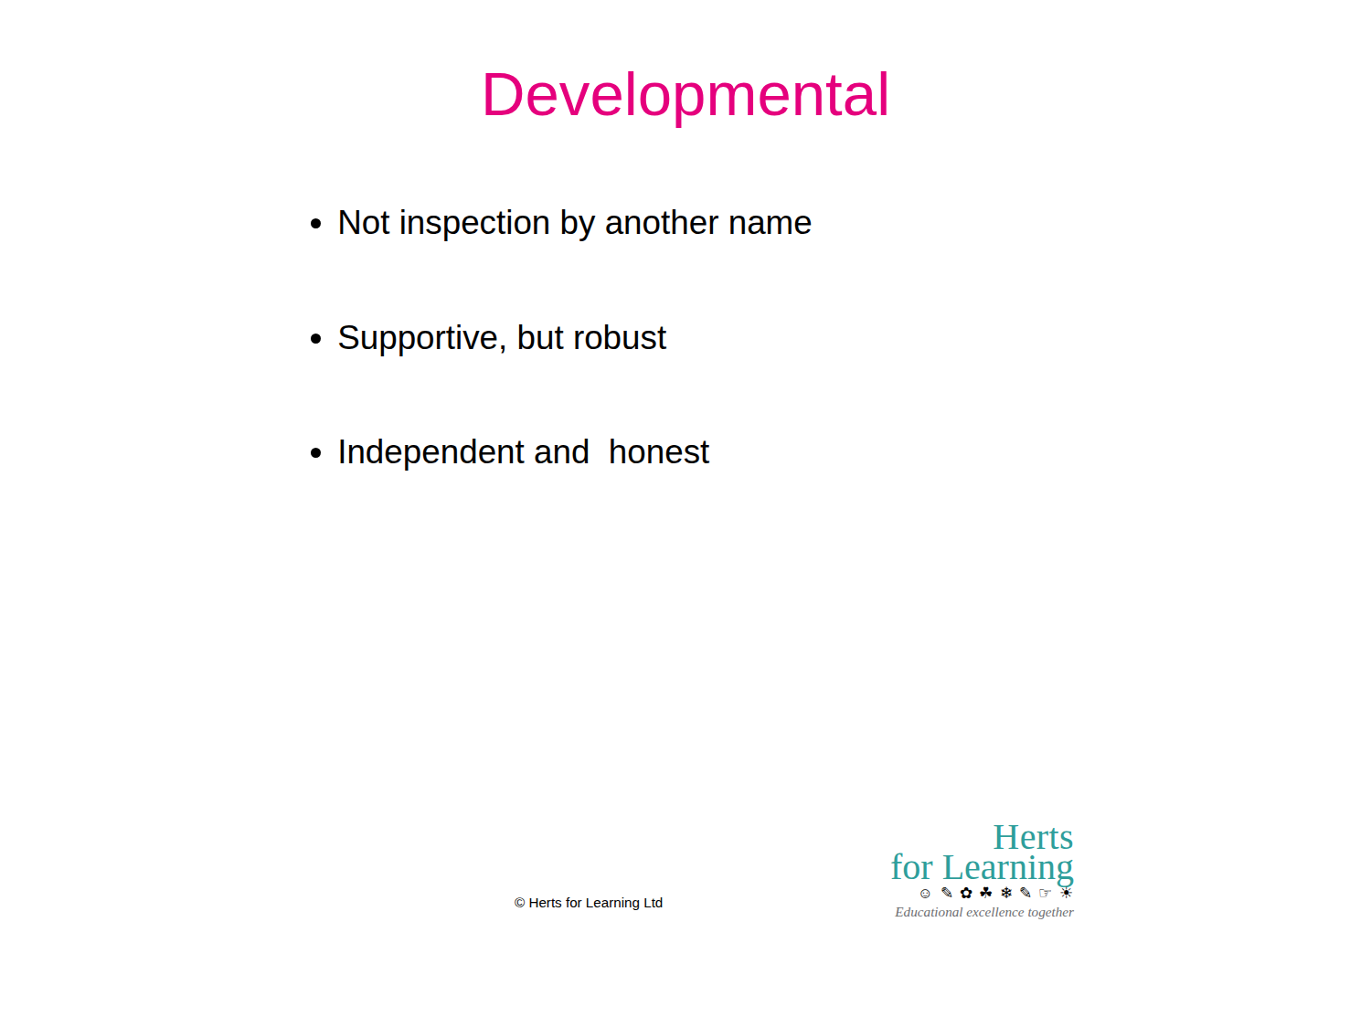Developmental
Not inspection by another name
Supportive, but robust
Independent and honest
© Herts for Learning Ltd
Herts for Learning ☺ ✎ ✿ ☘ ❄ ✎ ☞ ☀ Educational excellence together